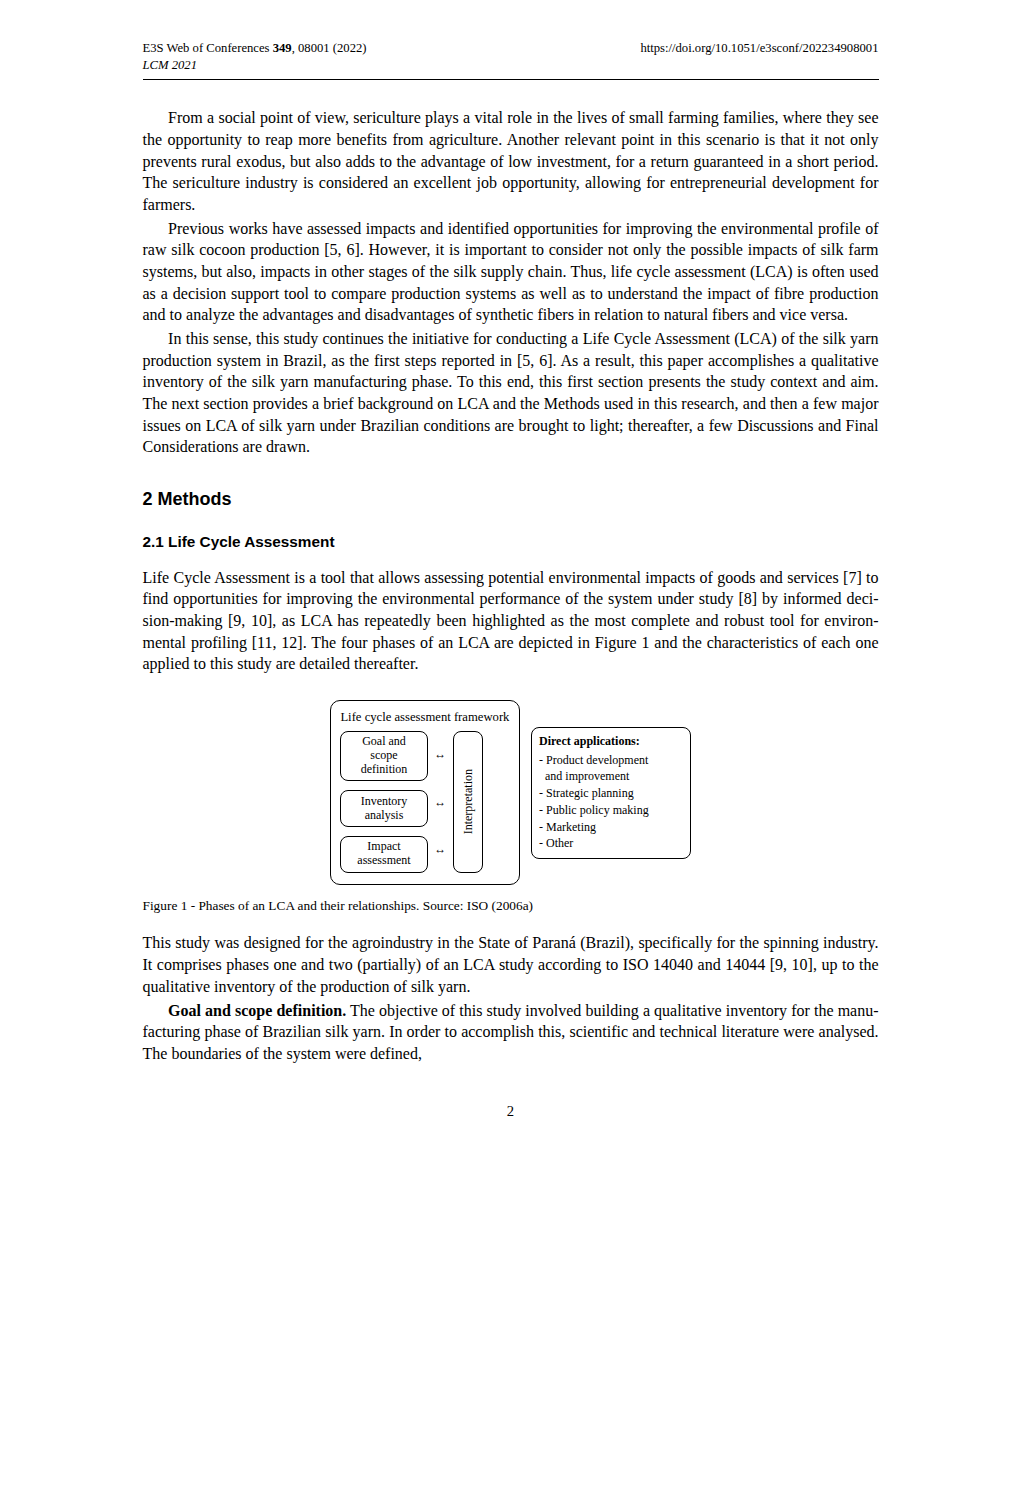E3S Web of Conferences 349, 08001 (2022)
LCM 2021
https://doi.org/10.1051/e3sconf/202234908001
From a social point of view, sericulture plays a vital role in the lives of small farming families, where they see the opportunity to reap more benefits from agriculture. Another relevant point in this scenario is that it not only prevents rural exodus, but also adds to the advantage of low investment, for a return guaranteed in a short period. The sericulture industry is considered an excellent job opportunity, allowing for entrepreneurial development for farmers.
Previous works have assessed impacts and identified opportunities for improving the environmental profile of raw silk cocoon production [5, 6]. However, it is important to consider not only the possible impacts of silk farm systems, but also, impacts in other stages of the silk supply chain. Thus, life cycle assessment (LCA) is often used as a decision support tool to compare production systems as well as to understand the impact of fibre production and to analyze the advantages and disadvantages of synthetic fibers in relation to natural fibers and vice versa.
In this sense, this study continues the initiative for conducting a Life Cycle Assessment (LCA) of the silk yarn production system in Brazil, as the first steps reported in [5, 6]. As a result, this paper accomplishes a qualitative inventory of the silk yarn manufacturing phase. To this end, this first section presents the study context and aim. The next section provides a brief background on LCA and the Methods used in this research, and then a few major issues on LCA of silk yarn under Brazilian conditions are brought to light; thereafter, a few Discussions and Final Considerations are drawn.
2 Methods
2.1 Life Cycle Assessment
Life Cycle Assessment is a tool that allows assessing potential environmental impacts of goods and services [7] to find opportunities for improving the environmental performance of the system under study [8] by informed decision-making [9, 10], as LCA has repeatedly been highlighted as the most complete and robust tool for environmental profiling [11, 12]. The four phases of an LCA are depicted in Figure 1 and the characteristics of each one applied to this study are detailed thereafter.
Life cycle assessment framework
Goal and
scope
definition
Inventory
analysis
Impact
assessment
↔ ↔ ↔
Interpretation
Direct applications:
Product development
and improvement
Strategic planning
Public policy making
Marketing
Other
Figure 1 - Phases of an LCA and their relationships. Source: ISO (2006a)
This study was designed for the agroindustry in the State of Paraná (Brazil), specifically for the spinning industry. It comprises phases one and two (partially) of an LCA study according to ISO 14040 and 14044 [9, 10], up to the qualitative inventory of the production of silk yarn.
Goal and scope definition. The objective of this study involved building a qualitative inventory for the manufacturing phase of Brazilian silk yarn. In order to accomplish this, scientific and technical literature were analysed. The boundaries of the system were defined,
2